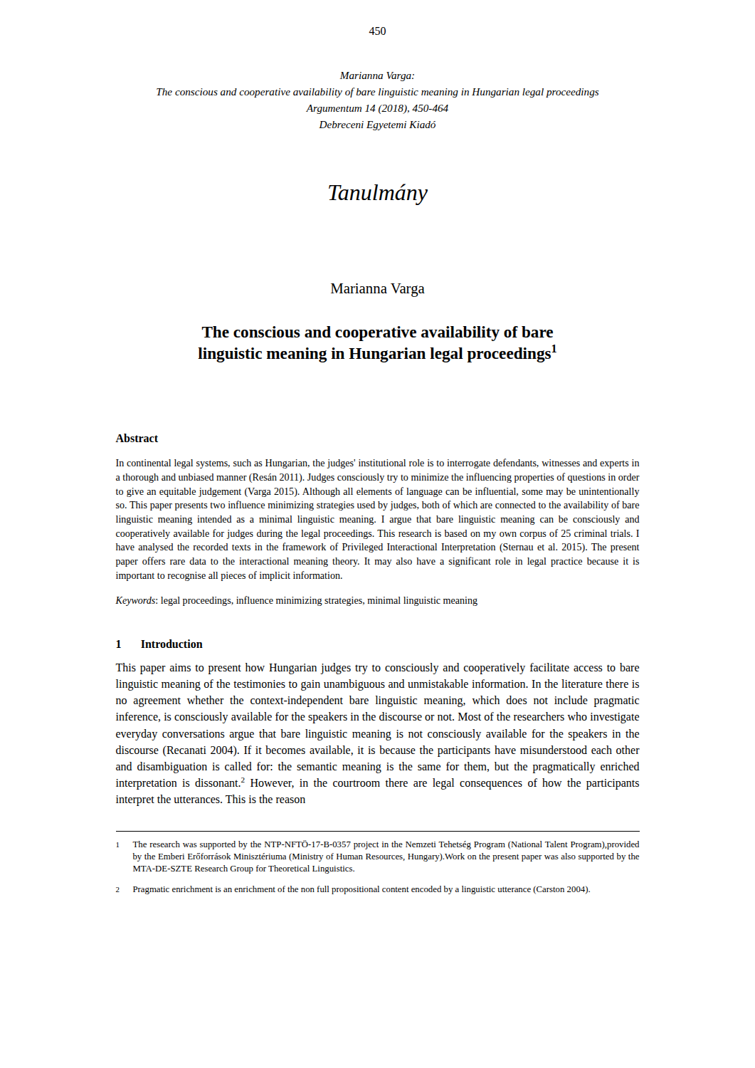450
Marianna Varga:
The conscious and cooperative availability of bare linguistic meaning in Hungarian legal proceedings
Argumentum 14 (2018), 450-464
Debreceni Egyetemi Kiadó
Tanulmány
Marianna Varga
The conscious and cooperative availability of bare
linguistic meaning in Hungarian legal proceedings1
Abstract
In continental legal systems, such as Hungarian, the judges' institutional role is to interrogate defendants, witnesses and experts in a thorough and unbiased manner (Resán 2011). Judges consciously try to minimize the influencing properties of questions in order to give an equitable judgement (Varga 2015). Although all elements of language can be influential, some may be unintentionally so. This paper presents two influence minimizing strategies used by judges, both of which are connected to the availability of bare linguistic meaning intended as a minimal linguistic meaning. I argue that bare linguistic meaning can be consciously and cooperatively available for judges during the legal proceedings. This research is based on my own corpus of 25 criminal trials. I have analysed the recorded texts in the framework of Privileged Interactional Interpretation (Sternau et al. 2015). The present paper offers rare data to the interactional meaning theory. It may also have a significant role in legal practice because it is important to recognise all pieces of implicit information.
Keywords: legal proceedings, influence minimizing strategies, minimal linguistic meaning
1 Introduction
This paper aims to present how Hungarian judges try to consciously and cooperatively facilitate access to bare linguistic meaning of the testimonies to gain unambiguous and unmistakable information. In the literature there is no agreement whether the context-independent bare linguistic meaning, which does not include pragmatic inference, is consciously available for the speakers in the discourse or not. Most of the researchers who investigate everyday conversations argue that bare linguistic meaning is not consciously available for the speakers in the discourse (Recanati 2004). If it becomes available, it is because the participants have misunderstood each other and disambiguation is called for: the semantic meaning is the same for them, but the pragmatically enriched interpretation is dissonant.2 However, in the courtroom there are legal consequences of how the participants interpret the utterances. This is the reason
1 The research was supported by the NTP-NFTÖ-17-B-0357 project in the Nemzeti Tehetség Program (National Talent Program),provided by the Emberi Erőforrások Minisztériuma (Ministry of Human Resources, Hungary).Work on the present paper was also supported by the MTA-DE-SZTE Research Group for Theoretical Linguistics.
2 Pragmatic enrichment is an enrichment of the non full propositional content encoded by a linguistic utterance (Carston 2004).